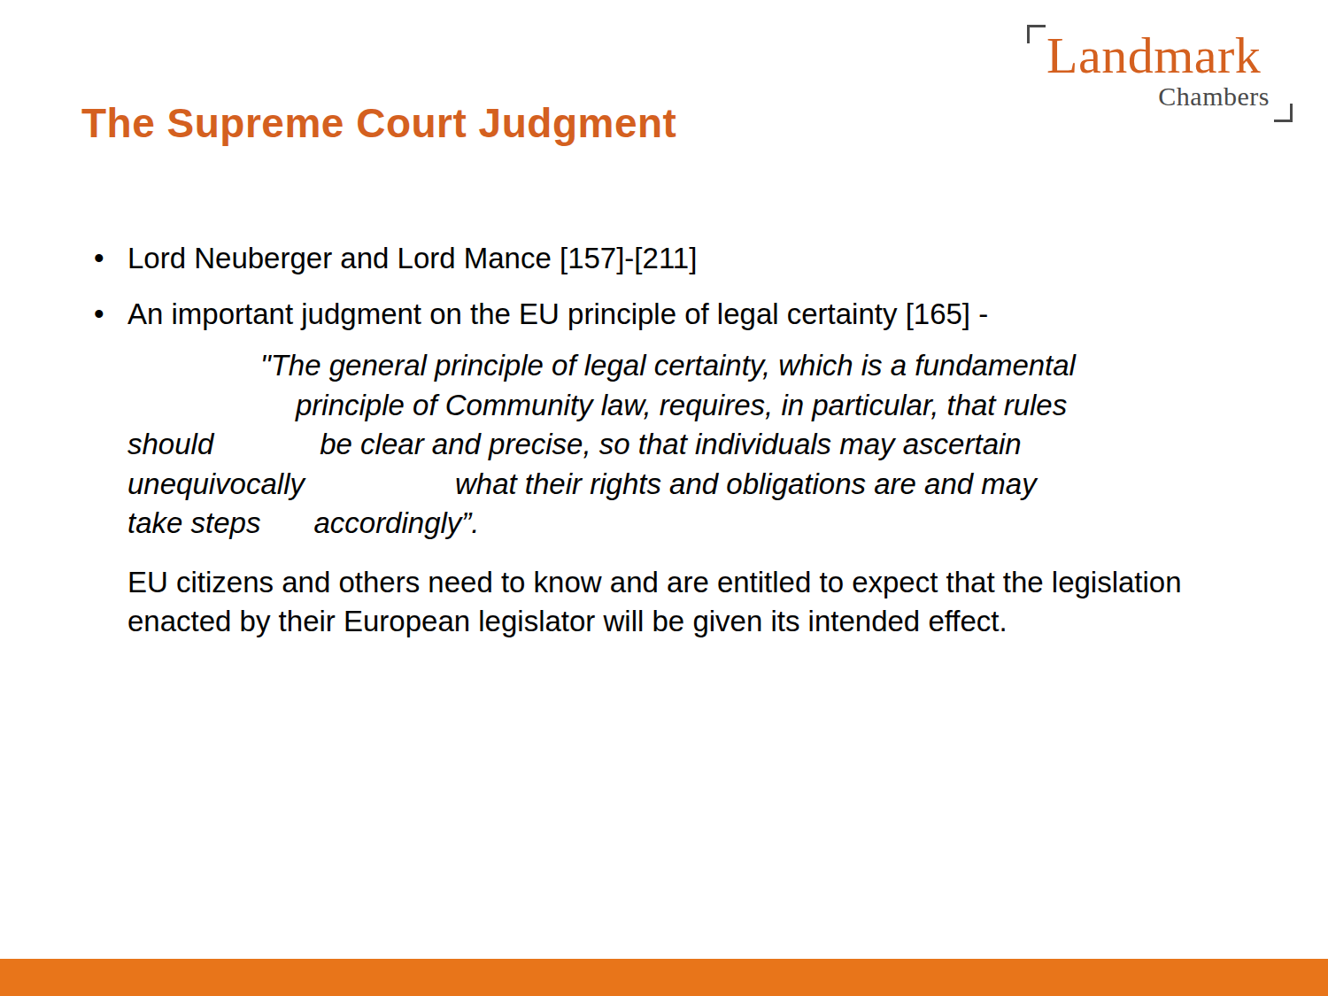Landmark Chambers
The Supreme Court Judgment
Lord Neuberger and Lord Mance [157]-[211]
An important judgment on the EU principle of legal certainty [165] -
"The general principle of legal certainty, which is a fundamental principle of Community law, requires, in particular, that rules should be clear and precise, so that individuals may ascertain unequivocally what their rights and obligations are and may take steps accordingly”.
EU citizens and others need to know and are entitled to expect that the legislation enacted by their European legislator will be given its intended effect.